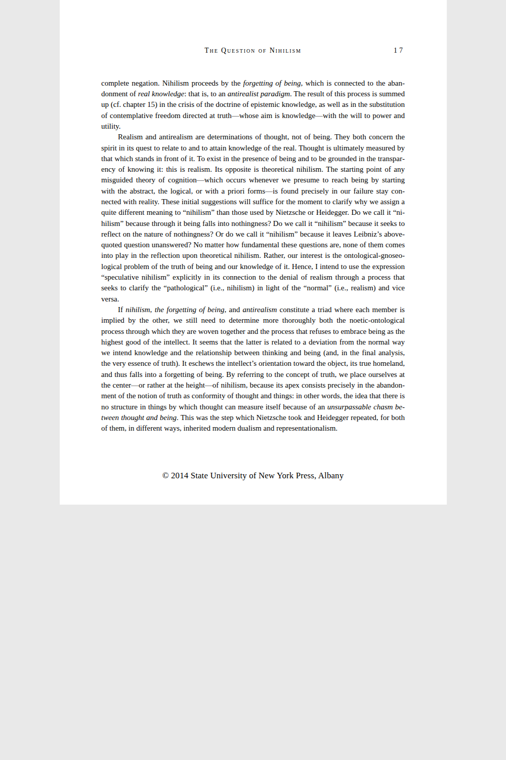The Question of Nihilism 17
complete negation. Nihilism proceeds by the forgetting of being, which is connected to the abandonment of real knowledge: that is, to an antirealist paradigm. The result of this process is summed up (cf. chapter 15) in the crisis of the doctrine of epistemic knowledge, as well as in the substitution of contemplative freedom directed at truth—whose aim is knowledge—with the will to power and utility.
Realism and antirealism are determinations of thought, not of being. They both concern the spirit in its quest to relate to and to attain knowledge of the real. Thought is ultimately measured by that which stands in front of it. To exist in the presence of being and to be grounded in the transparency of knowing it: this is realism. Its opposite is theoretical nihilism. The starting point of any misguided theory of cognition—which occurs whenever we presume to reach being by starting with the abstract, the logical, or with a priori forms—is found precisely in our failure stay connected with reality. These initial suggestions will suffice for the moment to clarify why we assign a quite different meaning to “nihilism” than those used by Nietzsche or Heidegger. Do we call it “nihilism” because through it being falls into nothingness? Do we call it “nihilism” because it seeks to reflect on the nature of nothingness? Or do we call it “nihilism” because it leaves Leibniz’s above-quoted question unanswered? No matter how fundamental these questions are, none of them comes into play in the reflection upon theoretical nihilism. Rather, our interest is the ontological-gnoseological problem of the truth of being and our knowledge of it. Hence, I intend to use the expression “speculative nihilism” explicitly in its connection to the denial of realism through a process that seeks to clarify the “pathological” (i.e., nihilism) in light of the “normal” (i.e., realism) and vice versa.
If nihilism, the forgetting of being, and antirealism constitute a triad where each member is implied by the other, we still need to determine more thoroughly both the noetic-ontological process through which they are woven together and the process that refuses to embrace being as the highest good of the intellect. It seems that the latter is related to a deviation from the normal way we intend knowledge and the relationship between thinking and being (and, in the final analysis, the very essence of truth). It eschews the intellect’s orientation toward the object, its true homeland, and thus falls into a forgetting of being. By referring to the concept of truth, we place ourselves at the center—or rather at the height—of nihilism, because its apex consists precisely in the abandonment of the notion of truth as conformity of thought and things: in other words, the idea that there is no structure in things by which thought can measure itself because of an unsurpassable chasm between thought and being. This was the step which Nietzsche took and Heidegger repeated, for both of them, in different ways, inherited modern dualism and representationalism.
© 2014 State University of New York Press, Albany